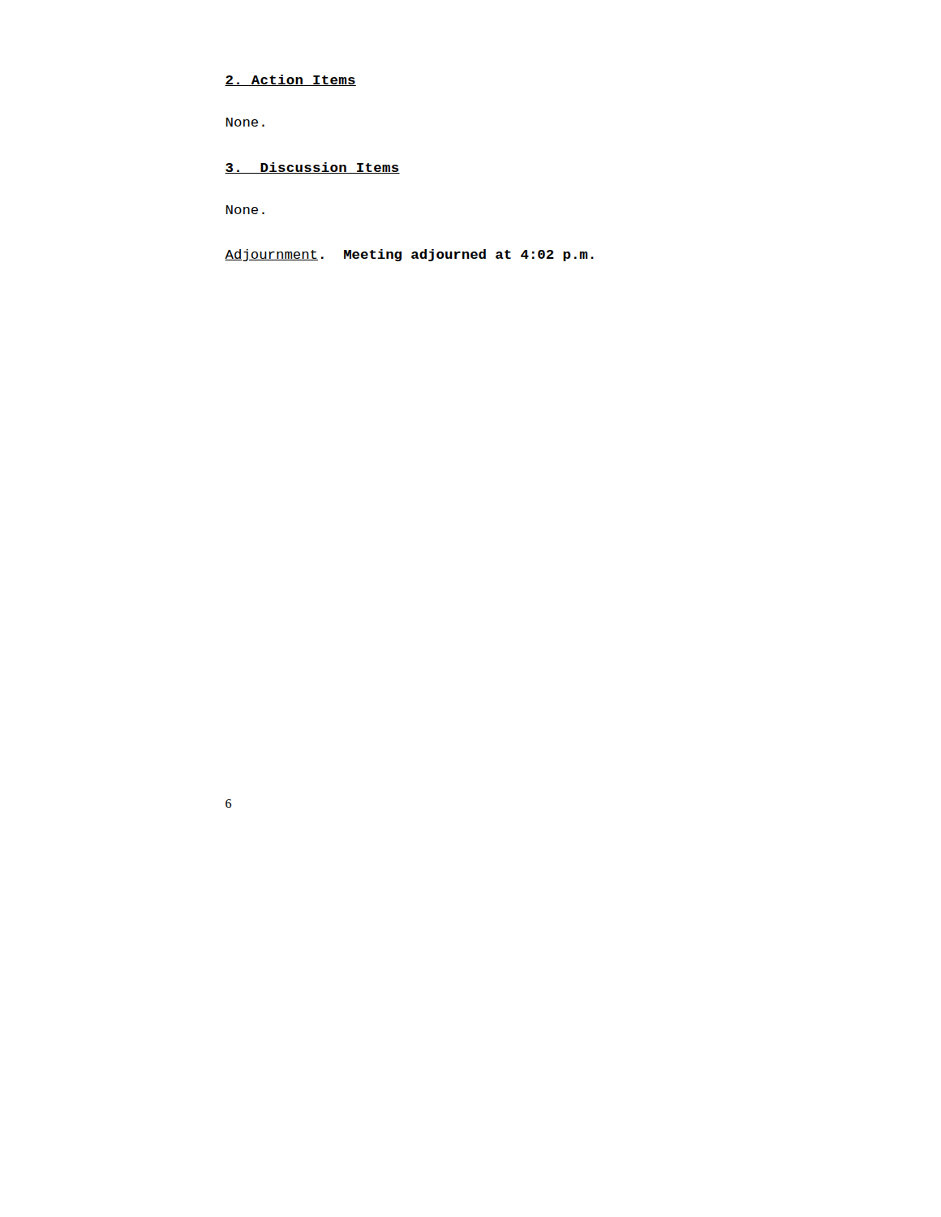2. Action Items
None.
3. Discussion Items
None.
Adjournment. Meeting adjourned at 4:02 p.m.
6